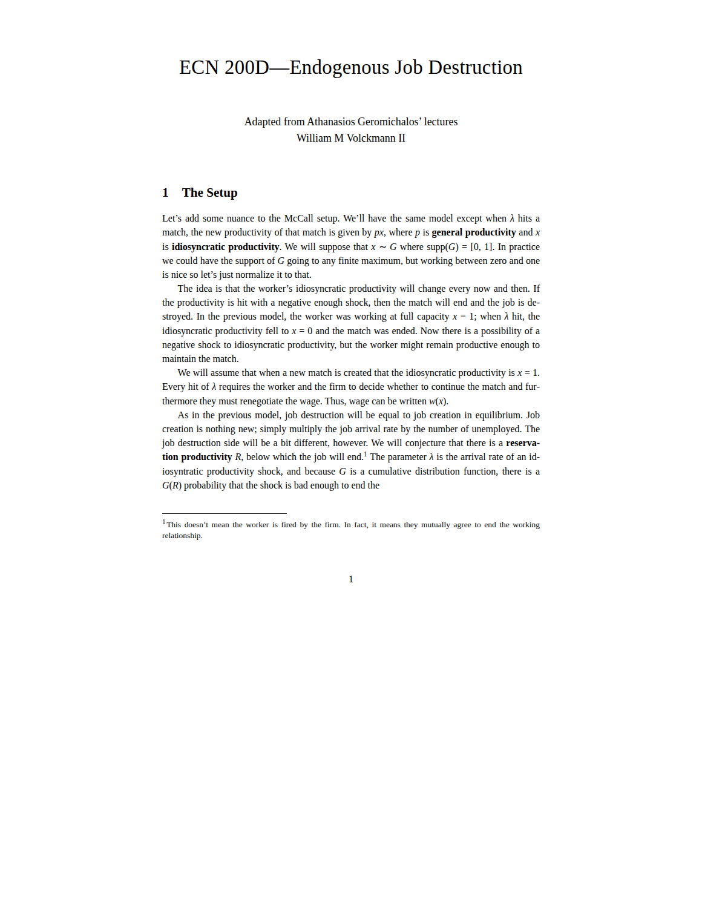ECN 200D—Endogenous Job Destruction
Adapted from Athanasios Geromichalos’ lectures
William M Volckmann II
1 The Setup
Let’s add some nuance to the McCall setup. We’ll have the same model except when λ hits a match, the new productivity of that match is given by px, where p is general productivity and x is idiosyncratic productivity. We will suppose that x ∼ G where supp(G) = [0, 1]. In practice we could have the support of G going to any finite maximum, but working between zero and one is nice so let’s just normalize it to that.
The idea is that the worker’s idiosyncratic productivity will change every now and then. If the productivity is hit with a negative enough shock, then the match will end and the job is destroyed. In the previous model, the worker was working at full capacity x = 1; when λ hit, the idiosyncratic productivity fell to x = 0 and the match was ended. Now there is a possibility of a negative shock to idiosyncratic productivity, but the worker might remain productive enough to maintain the match.
We will assume that when a new match is created that the idiosyncratic productivity is x = 1. Every hit of λ requires the worker and the firm to decide whether to continue the match and furthermore they must renegotiate the wage. Thus, wage can be written w(x).
As in the previous model, job destruction will be equal to job creation in equilibrium. Job creation is nothing new; simply multiply the job arrival rate by the number of unemployed. The job destruction side will be a bit different, however. We will conjecture that there is a reservation productivity R, below which the job will end.1 The parameter λ is the arrival rate of an idiosyntratic productivity shock, and because G is a cumulative distribution function, there is a G(R) probability that the shock is bad enough to end the
1 This doesn’t mean the worker is fired by the firm. In fact, it means they mutually agree to end the working relationship.
1